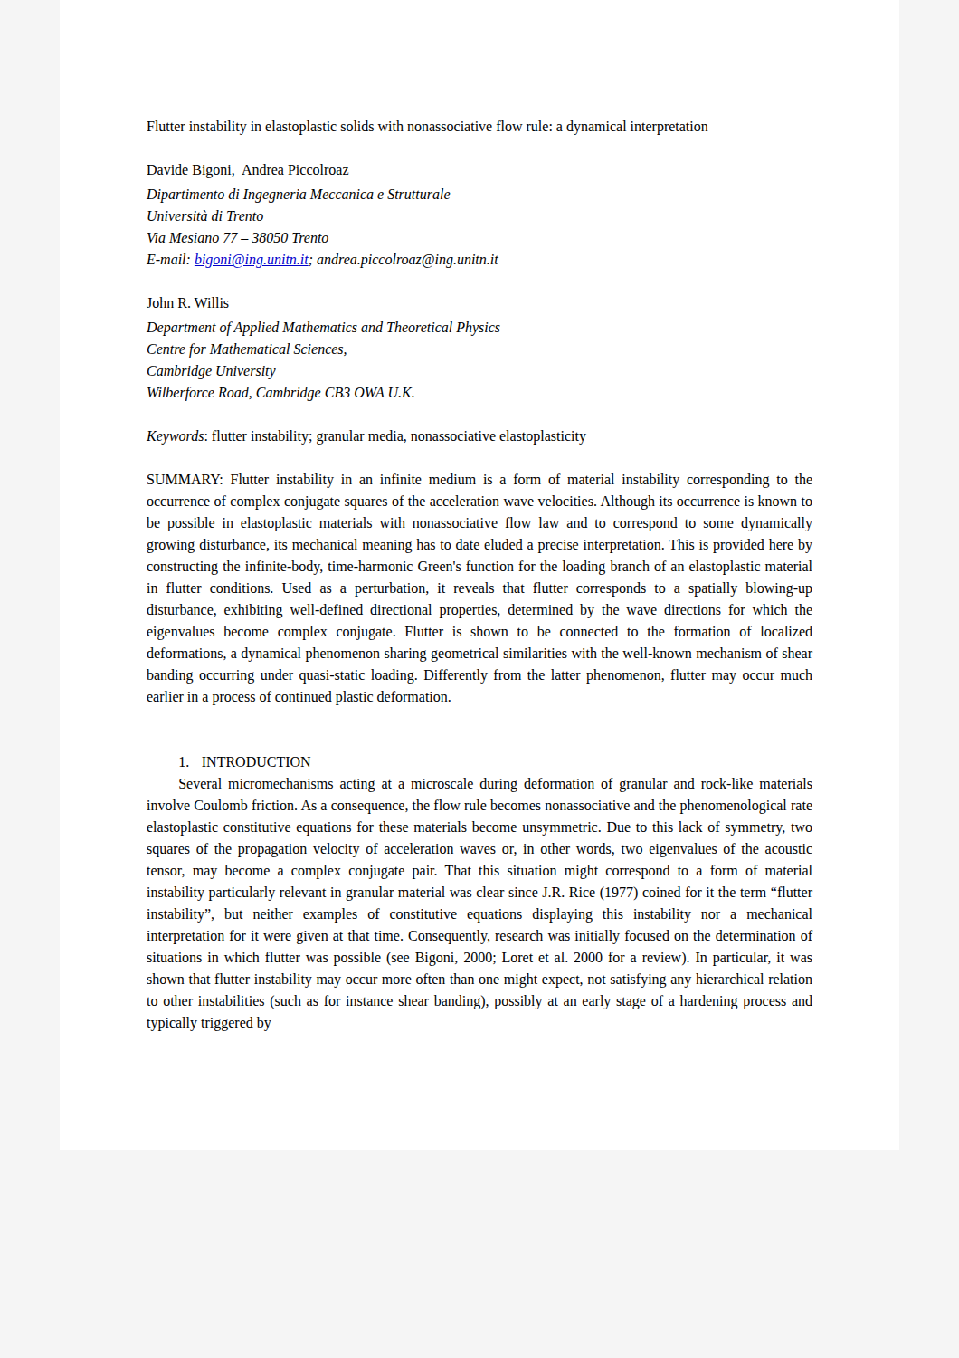Flutter instability in elastoplastic solids with nonassociative flow rule: a dynamical interpretation
Davide Bigoni, Andrea Piccolroaz
Dipartimento di Ingegneria Meccanica e Strutturale
Università di Trento
Via Mesiano 77 – 38050 Trento
E-mail: bigoni@ing.unitn.it; andrea.piccolroaz@ing.unitn.it
John R. Willis
Department of Applied Mathematics and Theoretical Physics
Centre for Mathematical Sciences,
Cambridge University
Wilberforce Road, Cambridge CB3 OWA U.K.
Keywords: flutter instability; granular media, nonassociative elastoplasticity
SUMMARY: Flutter instability in an infinite medium is a form of material instability corresponding to the occurrence of complex conjugate squares of the acceleration wave velocities. Although its occurrence is known to be possible in elastoplastic materials with nonassociative flow law and to correspond to some dynamically growing disturbance, its mechanical meaning has to date eluded a precise interpretation. This is provided here by constructing the infinite-body, time-harmonic Green's function for the loading branch of an elastoplastic material in flutter conditions. Used as a perturbation, it reveals that flutter corresponds to a spatially blowing-up disturbance, exhibiting well-defined directional properties, determined by the wave directions for which the eigenvalues become complex conjugate. Flutter is shown to be connected to the formation of localized deformations, a dynamical phenomenon sharing geometrical similarities with the well-known mechanism of shear banding occurring under quasi-static loading. Differently from the latter phenomenon, flutter may occur much earlier in a process of continued plastic deformation.
1. INTRODUCTION
Several micromechanisms acting at a microscale during deformation of granular and rock-like materials involve Coulomb friction. As a consequence, the flow rule becomes nonassociative and the phenomenological rate elastoplastic constitutive equations for these materials become unsymmetric. Due to this lack of symmetry, two squares of the propagation velocity of acceleration waves or, in other words, two eigenvalues of the acoustic tensor, may become a complex conjugate pair. That this situation might correspond to a form of material instability particularly relevant in granular material was clear since J.R. Rice (1977) coined for it the term “flutter instability”, but neither examples of constitutive equations displaying this instability nor a mechanical interpretation for it were given at that time. Consequently, research was initially focused on the determination of situations in which flutter was possible (see Bigoni, 2000; Loret et al. 2000 for a review). In particular, it was shown that flutter instability may occur more often than one might expect, not satisfying any hierarchical relation to other instabilities (such as for instance shear banding), possibly at an early stage of a hardening process and typically triggered by